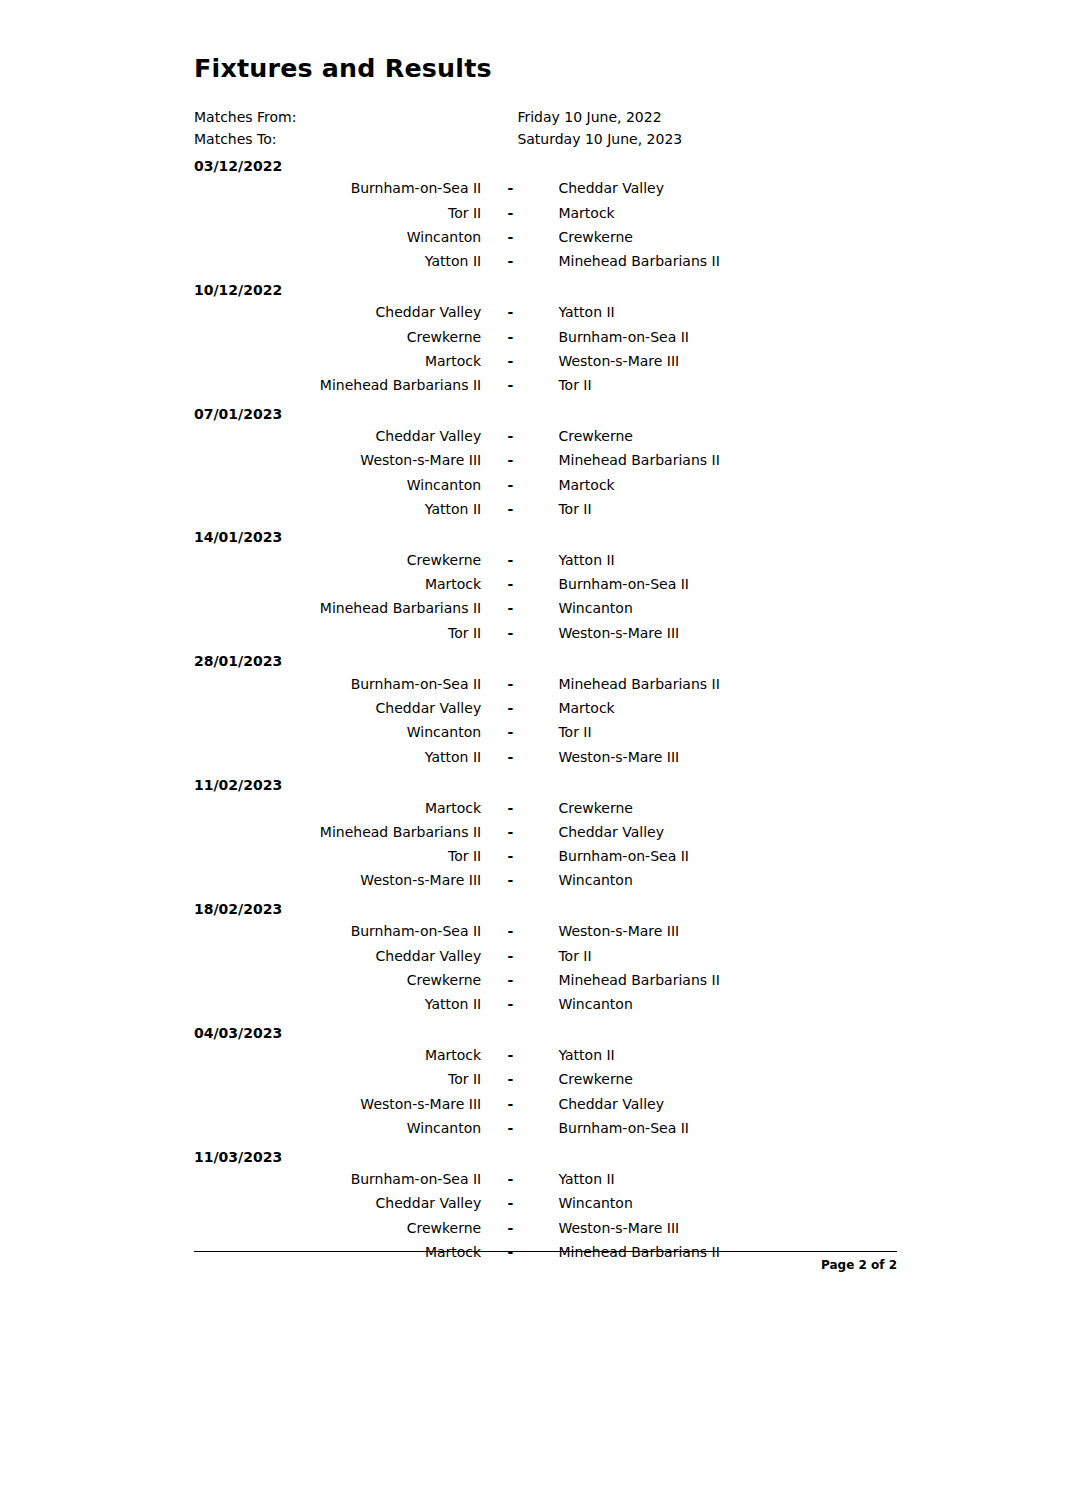Fixtures and Results
| Matches From: | Friday 10 June, 2022 |
| Matches To: | Saturday 10 June, 2023 |
| 03/12/2022 |
| Burnham-on-Sea II | - | Cheddar Valley |
| Tor II | - | Martock |
| Wincanton | - | Crewkerne |
| Yatton II | - | Minehead Barbarians II |
| 10/12/2022 |
| Cheddar Valley | - | Yatton II |
| Crewkerne | - | Burnham-on-Sea II |
| Martock | - | Weston-s-Mare III |
| Minehead Barbarians II | - | Tor II |
| 07/01/2023 |
| Cheddar Valley | - | Crewkerne |
| Weston-s-Mare III | - | Minehead Barbarians II |
| Wincanton | - | Martock |
| Yatton II | - | Tor II |
| 14/01/2023 |
| Crewkerne | - | Yatton II |
| Martock | - | Burnham-on-Sea II |
| Minehead Barbarians II | - | Wincanton |
| Tor II | - | Weston-s-Mare III |
| 28/01/2023 |
| Burnham-on-Sea II | - | Minehead Barbarians II |
| Cheddar Valley | - | Martock |
| Wincanton | - | Tor II |
| Yatton II | - | Weston-s-Mare III |
| 11/02/2023 |
| Martock | - | Crewkerne |
| Minehead Barbarians II | - | Cheddar Valley |
| Tor II | - | Burnham-on-Sea II |
| Weston-s-Mare III | - | Wincanton |
| 18/02/2023 |
| Burnham-on-Sea II | - | Weston-s-Mare III |
| Cheddar Valley | - | Tor II |
| Crewkerne | - | Minehead Barbarians II |
| Yatton II | - | Wincanton |
| 04/03/2023 |
| Martock | - | Yatton II |
| Tor II | - | Crewkerne |
| Weston-s-Mare III | - | Cheddar Valley |
| Wincanton | - | Burnham-on-Sea II |
| 11/03/2023 |
| Burnham-on-Sea II | - | Yatton II |
| Cheddar Valley | - | Wincanton |
| Crewkerne | - | Weston-s-Mare III |
| Martock | - | Minehead Barbarians II |
Page 2 of 2